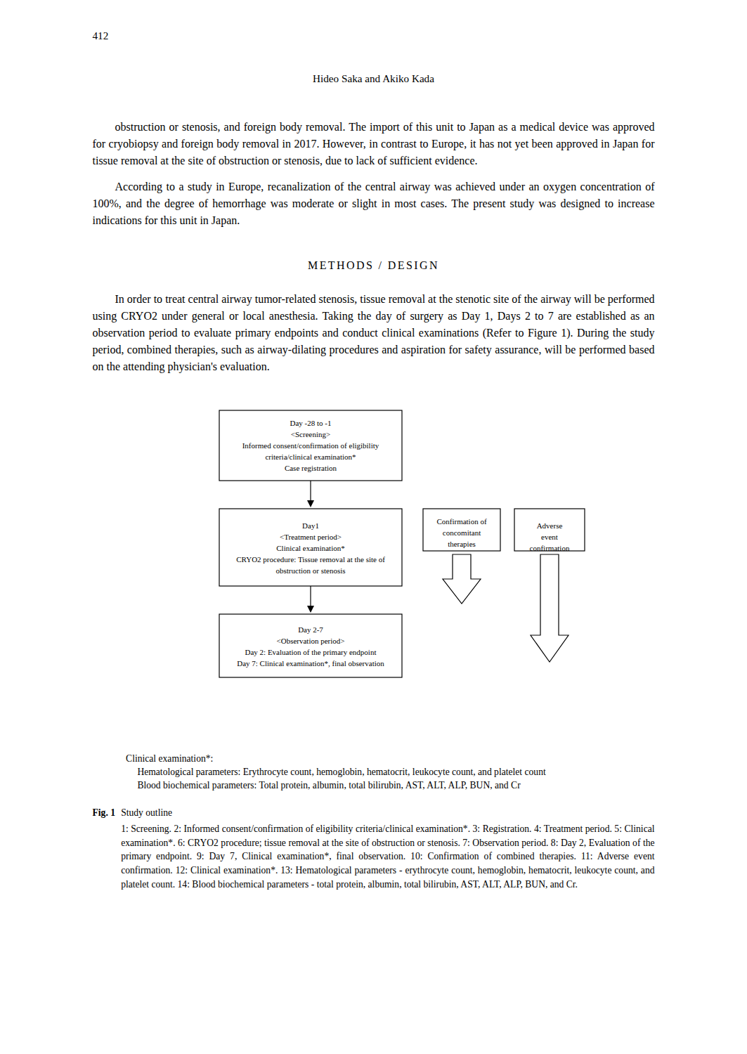412
Hideo Saka and Akiko Kada
obstruction or stenosis, and foreign body removal. The import of this unit to Japan as a medical device was approved for cryobiopsy and foreign body removal in 2017. However, in contrast to Europe, it has not yet been approved in Japan for tissue removal at the site of obstruction or stenosis, due to lack of sufficient evidence.
According to a study in Europe, recanalization of the central airway was achieved under an oxygen concentration of 100%, and the degree of hemorrhage was moderate or slight in most cases. The present study was designed to increase indications for this unit in Japan.
METHODS / DESIGN
In order to treat central airway tumor-related stenosis, tissue removal at the stenotic site of the airway will be performed using CRYO2 under general or local anesthesia. Taking the day of surgery as Day 1, Days 2 to 7 are established as an observation period to evaluate primary endpoints and conduct clinical examinations (Refer to Figure 1). During the study period, combined therapies, such as airway-dilating procedures and aspiration for safety assurance, will be performed based on the attending physician's evaluation.
Day -28 to -1 <Screening> Informed consent/confirmation of eligibility criteria/clinical examination* Case registration Day1 <Treatment period> Clinical examination* CRYO2 procedure: Tissue removal at the site of obstruction or stenosis Day 2-7 <Observation period> Day 2: Evaluation of the primary endpoint Day 7: Clinical examination*, final observation Confirmation of concomitant therapies Adverse event confirmation
Clinical examination*: Hematological parameters: Erythrocyte count, hemoglobin, hematocrit, leukocyte count, and platelet count Blood biochemical parameters: Total protein, albumin, total bilirubin, AST, ALT, ALP, BUN, and Cr
Fig. 1
Study outline
1: Screening. 2: Informed consent/confirmation of eligibility criteria/clinical examination*. 3: Registration. 4: Treatment period. 5: Clinical examination*. 6: CRYO2 procedure; tissue removal at the site of obstruction or stenosis. 7: Observation period. 8: Day 2, Evaluation of the primary endpoint. 9: Day 7, Clinical examination*, final observation. 10: Confirmation of combined therapies. 11: Adverse event confirmation. 12: Clinical examination*. 13: Hematological parameters - erythrocyte count, hemoglobin, hematocrit, leukocyte count, and platelet count. 14: Blood biochemical parameters - total protein, albumin, total bilirubin, AST, ALT, ALP, BUN, and Cr.